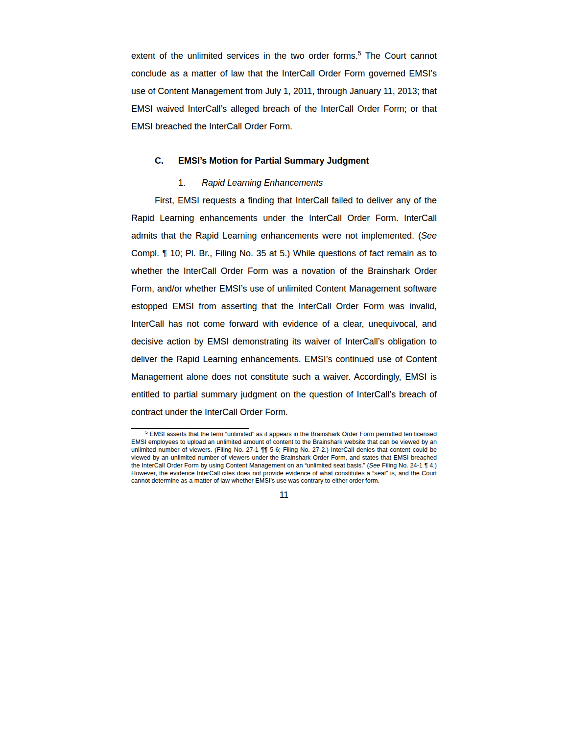extent of the unlimited services in the two order forms.5 The Court cannot conclude as a matter of law that the InterCall Order Form governed EMSI’s use of Content Management from July 1, 2011, through January 11, 2013; that EMSI waived InterCall’s alleged breach of the InterCall Order Form; or that EMSI breached the InterCall Order Form.
C. EMSI’s Motion for Partial Summary Judgment
1. Rapid Learning Enhancements
First, EMSI requests a finding that InterCall failed to deliver any of the Rapid Learning enhancements under the InterCall Order Form. InterCall admits that the Rapid Learning enhancements were not implemented. (See Compl. ¶ 10; Pl. Br., Filing No. 35 at 5.) While questions of fact remain as to whether the InterCall Order Form was a novation of the Brainshark Order Form, and/or whether EMSI’s use of unlimited Content Management software estopped EMSI from asserting that the InterCall Order Form was invalid, InterCall has not come forward with evidence of a clear, unequivocal, and decisive action by EMSI demonstrating its waiver of InterCall’s obligation to deliver the Rapid Learning enhancements. EMSI’s continued use of Content Management alone does not constitute such a waiver. Accordingly, EMSI is entitled to partial summary judgment on the question of InterCall’s breach of contract under the InterCall Order Form.
5 EMSI asserts that the term “unlimited” as it appears in the Brainshark Order Form permitted ten licensed EMSI employees to upload an unlimited amount of content to the Brainshark website that can be viewed by an unlimited number of viewers. (Filing No. 27-1 ¶¶ 5-6; Filing No. 27-2.) InterCall denies that content could be viewed by an unlimited number of viewers under the Brainshark Order Form, and states that EMSI breached the InterCall Order Form by using Content Management on an “unlimited seat basis.” (See Filing No. 24-1 ¶ 4.) However, the evidence InterCall cites does not provide evidence of what constitutes a “seat” is, and the Court cannot determine as a matter of law whether EMSI’s use was contrary to either order form.
11